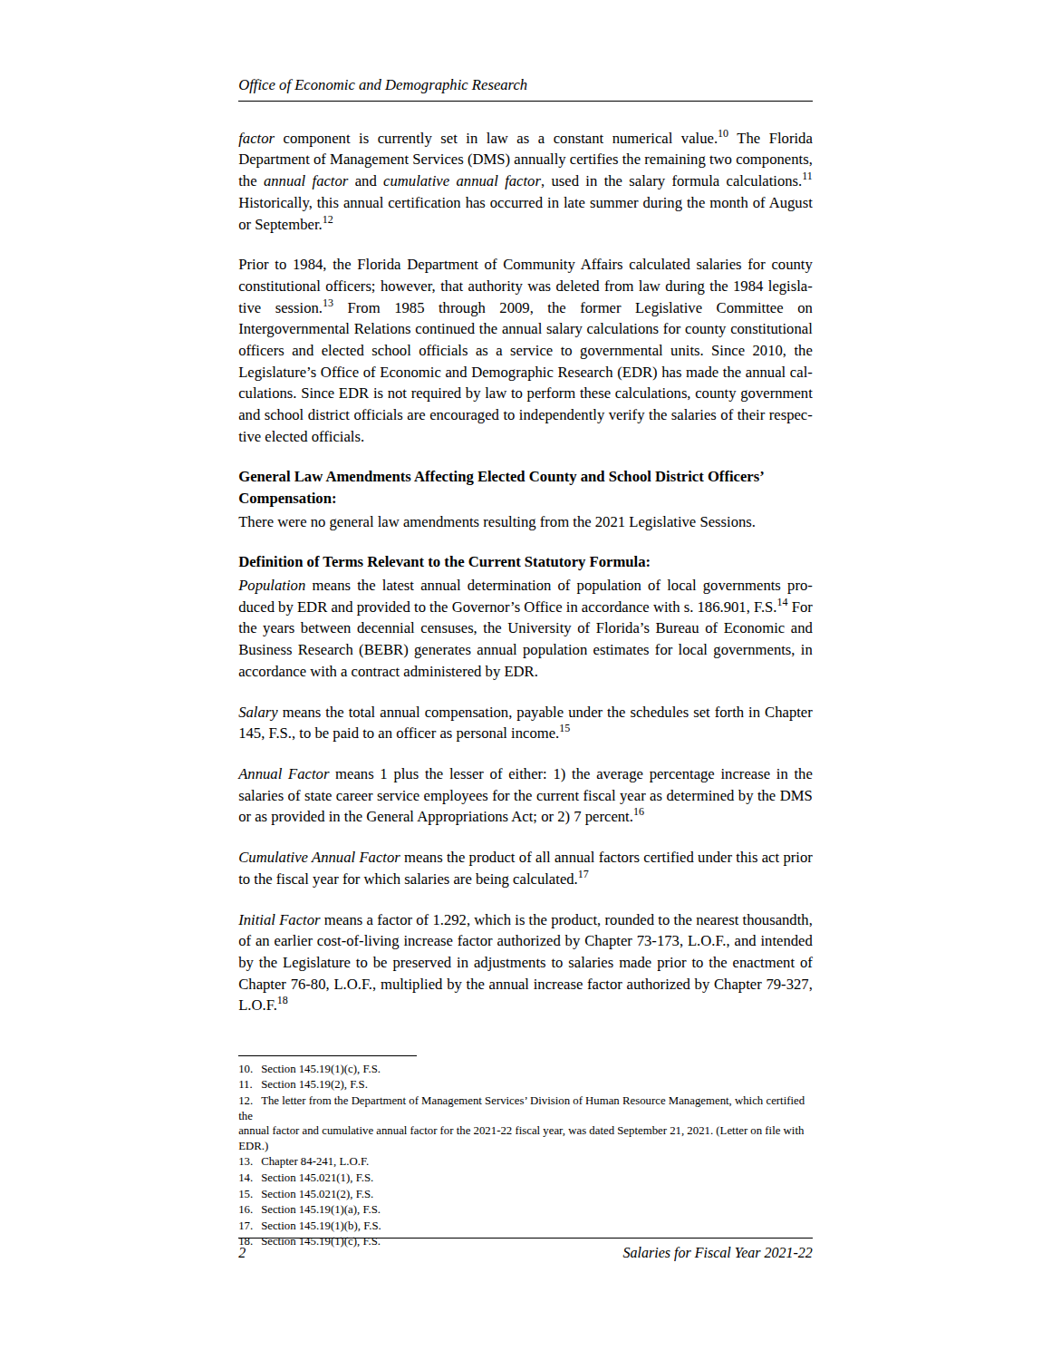Office of Economic and Demographic Research
factor component is currently set in law as a constant numerical value.10 The Florida Department of Management Services (DMS) annually certifies the remaining two components, the annual factor and cumulative annual factor, used in the salary formula calculations.11 Historically, this annual certification has occurred in late summer during the month of August or September.12
Prior to 1984, the Florida Department of Community Affairs calculated salaries for county constitutional officers; however, that authority was deleted from law during the 1984 legislative session.13 From 1985 through 2009, the former Legislative Committee on Intergovernmental Relations continued the annual salary calculations for county constitutional officers and elected school officials as a service to governmental units. Since 2010, the Legislature’s Office of Economic and Demographic Research (EDR) has made the annual calculations. Since EDR is not required by law to perform these calculations, county government and school district officials are encouraged to independently verify the salaries of their respective elected officials.
General Law Amendments Affecting Elected County and School District Officers’ Compensation:
There were no general law amendments resulting from the 2021 Legislative Sessions.
Definition of Terms Relevant to the Current Statutory Formula:
Population means the latest annual determination of population of local governments produced by EDR and provided to the Governor’s Office in accordance with s. 186.901, F.S.14 For the years between decennial censuses, the University of Florida’s Bureau of Economic and Business Research (BEBR) generates annual population estimates for local governments, in accordance with a contract administered by EDR.
Salary means the total annual compensation, payable under the schedules set forth in Chapter 145, F.S., to be paid to an officer as personal income.15
Annual Factor means 1 plus the lesser of either: 1) the average percentage increase in the salaries of state career service employees for the current fiscal year as determined by the DMS or as provided in the General Appropriations Act; or 2) 7 percent.16
Cumulative Annual Factor means the product of all annual factors certified under this act prior to the fiscal year for which salaries are being calculated.17
Initial Factor means a factor of 1.292, which is the product, rounded to the nearest thousandth, of an earlier cost-of-living increase factor authorized by Chapter 73-173, L.O.F., and intended by the Legislature to be preserved in adjustments to salaries made prior to the enactment of Chapter 76-80, L.O.F., multiplied by the annual increase factor authorized by Chapter 79-327, L.O.F.18
10. Section 145.19(1)(c), F.S.
11. Section 145.19(2), F.S.
12. The letter from the Department of Management Services’ Division of Human Resource Management, which certified the
annual factor and cumulative annual factor for the 2021-22 fiscal year, was dated September 21, 2021. (Letter on file with EDR.)
13. Chapter 84-241, L.O.F.
14. Section 145.021(1), F.S.
15. Section 145.021(2), F.S.
16. Section 145.19(1)(a), F.S.
17. Section 145.19(1)(b), F.S.
18. Section 145.19(1)(c), F.S.
2 Salaries for Fiscal Year 2021-22